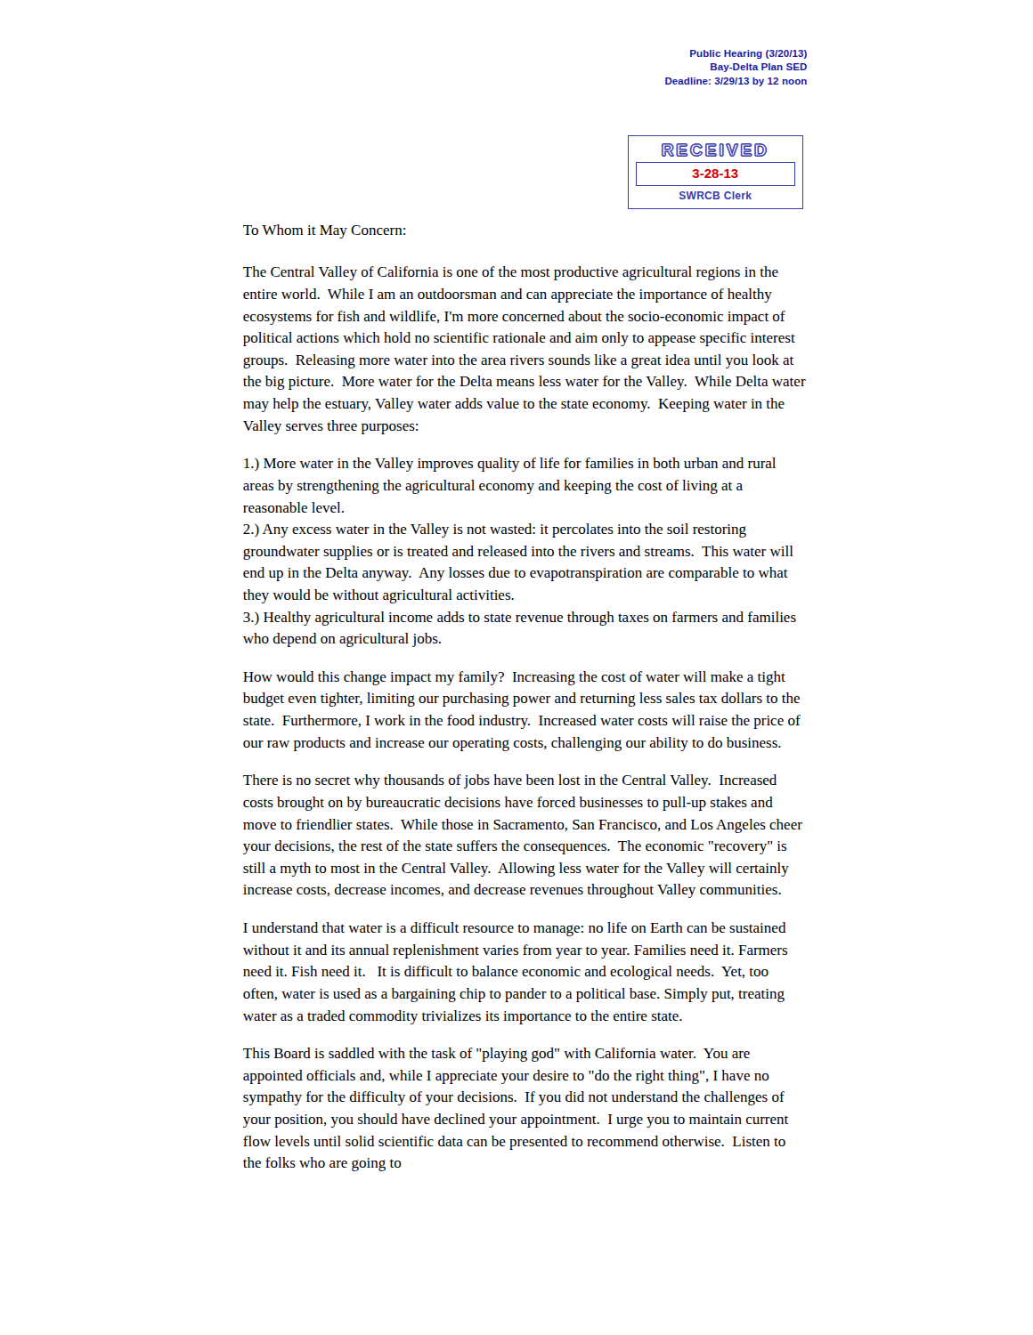Public Hearing (3/20/13)
Bay-Delta Plan SED
Deadline: 3/29/13 by 12 noon
RECEIVED
3-28-13
SWRCB Clerk
To Whom it May Concern:
The Central Valley of California is one of the most productive agricultural regions in the entire world. While I am an outdoorsman and can appreciate the importance of healthy ecosystems for fish and wildlife, I'm more concerned about the socio-economic impact of political actions which hold no scientific rationale and aim only to appease specific interest groups. Releasing more water into the area rivers sounds like a great idea until you look at the big picture. More water for the Delta means less water for the Valley. While Delta water may help the estuary, Valley water adds value to the state economy. Keeping water in the Valley serves three purposes:
1.) More water in the Valley improves quality of life for families in both urban and rural areas by strengthening the agricultural economy and keeping the cost of living at a reasonable level.
2.) Any excess water in the Valley is not wasted: it percolates into the soil restoring groundwater supplies or is treated and released into the rivers and streams. This water will end up in the Delta anyway. Any losses due to evapotranspiration are comparable to what they would be without agricultural activities.
3.) Healthy agricultural income adds to state revenue through taxes on farmers and families who depend on agricultural jobs.
How would this change impact my family? Increasing the cost of water will make a tight budget even tighter, limiting our purchasing power and returning less sales tax dollars to the state. Furthermore, I work in the food industry. Increased water costs will raise the price of our raw products and increase our operating costs, challenging our ability to do business.
There is no secret why thousands of jobs have been lost in the Central Valley. Increased costs brought on by bureaucratic decisions have forced businesses to pull-up stakes and move to friendlier states. While those in Sacramento, San Francisco, and Los Angeles cheer your decisions, the rest of the state suffers the consequences. The economic "recovery" is still a myth to most in the Central Valley. Allowing less water for the Valley will certainly increase costs, decrease incomes, and decrease revenues throughout Valley communities.
I understand that water is a difficult resource to manage: no life on Earth can be sustained without it and its annual replenishment varies from year to year. Families need it. Farmers need it. Fish need it. It is difficult to balance economic and ecological needs. Yet, too often, water is used as a bargaining chip to pander to a political base. Simply put, treating water as a traded commodity trivializes its importance to the entire state.
This Board is saddled with the task of "playing god" with California water. You are appointed officials and, while I appreciate your desire to "do the right thing", I have no sympathy for the difficulty of your decisions. If you did not understand the challenges of your position, you should have declined your appointment. I urge you to maintain current flow levels until solid scientific data can be presented to recommend otherwise. Listen to the folks who are going to